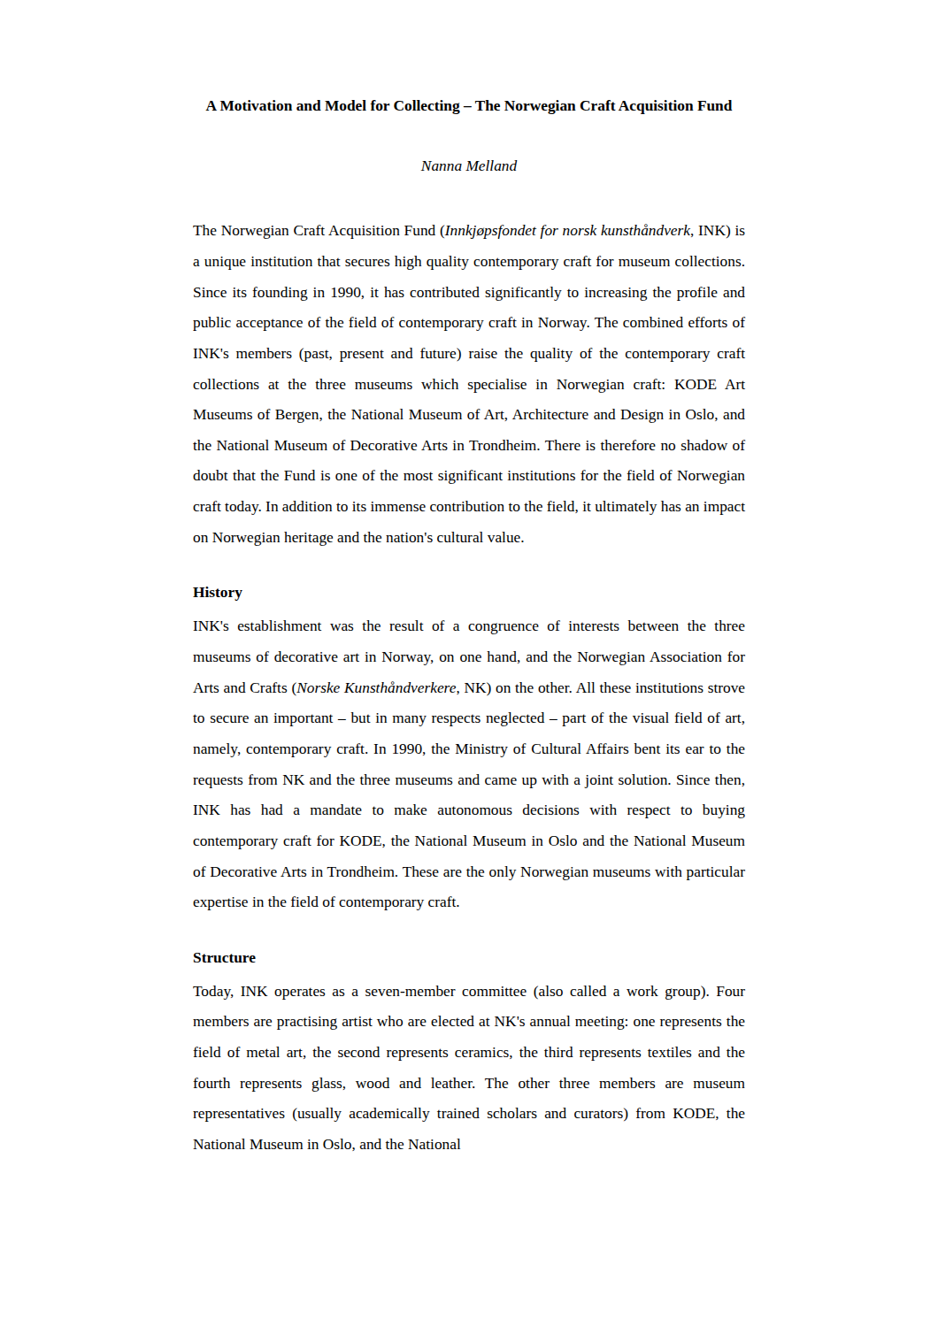A Motivation and Model for Collecting – The Norwegian Craft Acquisition Fund
Nanna Melland
The Norwegian Craft Acquisition Fund (Innkjøpsfondet for norsk kunsthåndverk, INK) is a unique institution that secures high quality contemporary craft for museum collections. Since its founding in 1990, it has contributed significantly to increasing the profile and public acceptance of the field of contemporary craft in Norway. The combined efforts of INK's members (past, present and future) raise the quality of the contemporary craft collections at the three museums which specialise in Norwegian craft: KODE Art Museums of Bergen, the National Museum of Art, Architecture and Design in Oslo, and the National Museum of Decorative Arts in Trondheim. There is therefore no shadow of doubt that the Fund is one of the most significant institutions for the field of Norwegian craft today. In addition to its immense contribution to the field, it ultimately has an impact on Norwegian heritage and the nation's cultural value.
History
INK's establishment was the result of a congruence of interests between the three museums of decorative art in Norway, on one hand, and the Norwegian Association for Arts and Crafts (Norske Kunsthåndverkere, NK) on the other. All these institutions strove to secure an important – but in many respects neglected – part of the visual field of art, namely, contemporary craft. In 1990, the Ministry of Cultural Affairs bent its ear to the requests from NK and the three museums and came up with a joint solution. Since then, INK has had a mandate to make autonomous decisions with respect to buying contemporary craft for KODE, the National Museum in Oslo and the National Museum of Decorative Arts in Trondheim. These are the only Norwegian museums with particular expertise in the field of contemporary craft.
Structure
Today, INK operates as a seven-member committee (also called a work group). Four members are practising artist who are elected at NK's annual meeting: one represents the field of metal art, the second represents ceramics, the third represents textiles and the fourth represents glass, wood and leather. The other three members are museum representatives (usually academically trained scholars and curators) from KODE, the National Museum in Oslo, and the National